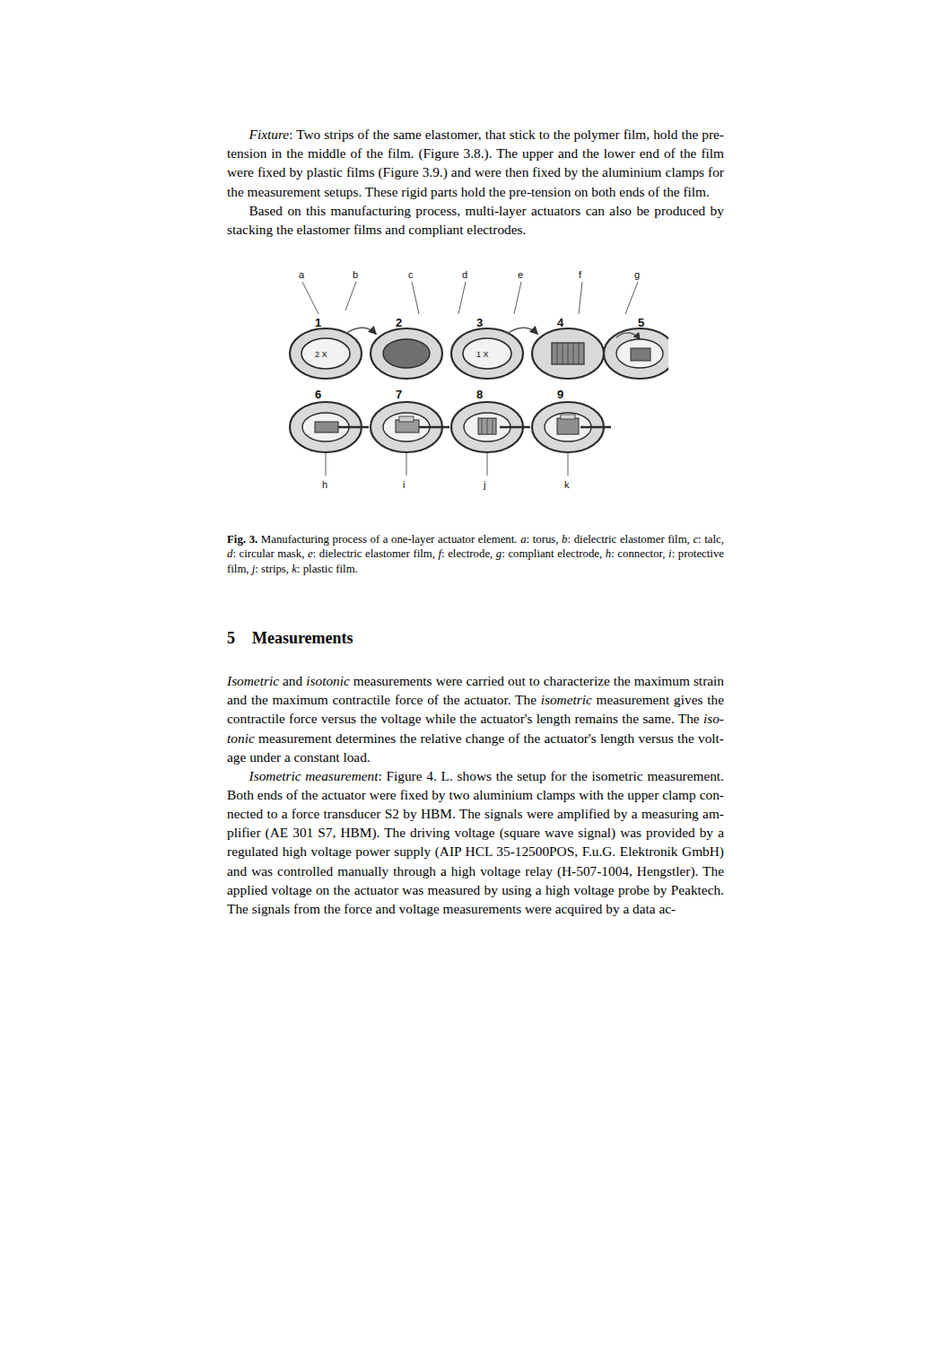Fixture: Two strips of the same elastomer, that stick to the polymer film, hold the pre-tension in the middle of the film. (Figure 3.8.). The upper and the lower end of the film were fixed by plastic films (Figure 3.9.) and were then fixed by the aluminium clamps for the measurement setups. These rigid parts hold the pre-tension on both ends of the film.
Based on this manufacturing process, multi-layer actuators can also be produced by stacking the elastomer films and compliant electrodes.
a b c d e f g 1 2 3 4 5 2 X 1 X 6 7 8 9 h i j k
Fig. 3. Manufacturing process of a one-layer actuator element. a: torus, b: dielectric elastomer film, c: talc, d: circular mask, e: dielectric elastomer film, f: electrode, g: compliant electrode, h: connector, i: protective film, j: strips, k: plastic film.
5 Measurements
Isometric and isotonic measurements were carried out to characterize the maximum strain and the maximum contractile force of the actuator. The isometric measurement gives the contractile force versus the voltage while the actuator's length remains the same. The isotonic measurement determines the relative change of the actuator's length versus the voltage under a constant load.
Isometric measurement: Figure 4. L. shows the setup for the isometric measurement. Both ends of the actuator were fixed by two aluminium clamps with the upper clamp connected to a force transducer S2 by HBM. The signals were amplified by a measuring amplifier (AE 301 S7, HBM). The driving voltage (square wave signal) was provided by a regulated high voltage power supply (AIP HCL 35-12500POS, F.u.G. Elektronik GmbH) and was controlled manually through a high voltage relay (H-507-1004, Hengstler). The applied voltage on the actuator was measured by using a high voltage probe by Peaktech. The signals from the force and voltage measurements were acquired by a data ac-